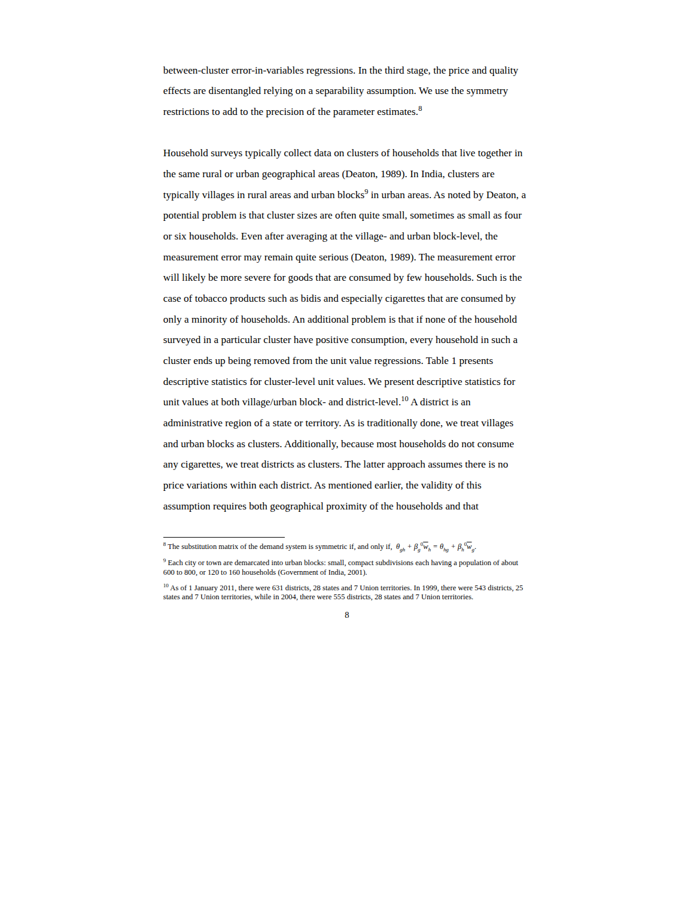between-cluster error-in-variables regressions. In the third stage, the price and quality effects are disentangled relying on a separability assumption. We use the symmetry restrictions to add to the precision of the parameter estimates.8
Household surveys typically collect data on clusters of households that live together in the same rural or urban geographical areas (Deaton, 1989). In India, clusters are typically villages in rural areas and urban blocks9 in urban areas. As noted by Deaton, a potential problem is that cluster sizes are often quite small, sometimes as small as four or six households. Even after averaging at the village- and urban block-level, the measurement error may remain quite serious (Deaton, 1989). The measurement error will likely be more severe for goods that are consumed by few households. Such is the case of tobacco products such as bidis and especially cigarettes that are consumed by only a minority of households. An additional problem is that if none of the household surveyed in a particular cluster have positive consumption, every household in such a cluster ends up being removed from the unit value regressions. Table 1 presents descriptive statistics for cluster-level unit values. We present descriptive statistics for unit values at both village/urban block- and district-level.10 A district is an administrative region of a state or territory. As is traditionally done, we treat villages and urban blocks as clusters. Additionally, because most households do not consume any cigarettes, we treat districts as clusters. The latter approach assumes there is no price variations within each district. As mentioned earlier, the validity of this assumption requires both geographical proximity of the households and that
8 The substitution matrix of the demand system is symmetric if, and only if, θgh + βg 0 wh = θhg + βh 0 wg.
9 Each city or town are demarcated into urban blocks: small, compact subdivisions each having a population of about 600 to 800, or 120 to 160 households (Government of India, 2001).
10 As of 1 January 2011, there were 631 districts, 28 states and 7 Union territories. In 1999, there were 543 districts, 25 states and 7 Union territories, while in 2004, there were 555 districts, 28 states and 7 Union territories.
8